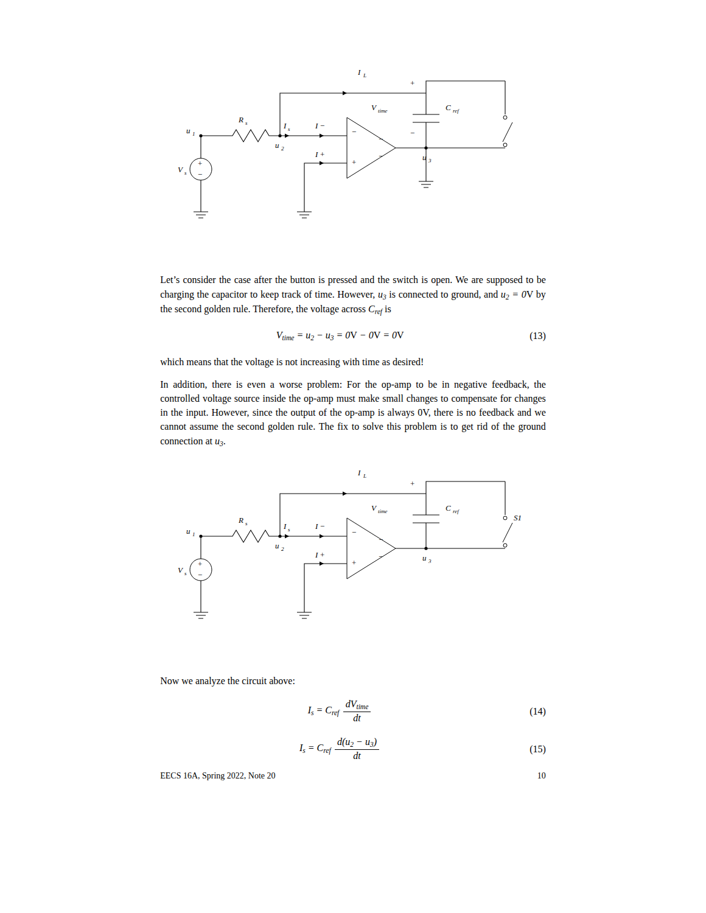IL + − Vs u1 Rs Is u2 I− − + − − I+ u3 + − Vtime Cref
Let’s consider the case after the button is pressed and the switch is open. We are supposed to be charging the capacitor to keep track of time. However, u3 is connected to ground, and u2 = 0V by the second golden rule. Therefore, the voltage across Cref is
Vtime = u2 − u3 = 0V − 0V = 0V
(13)
which means that the voltage is not increasing with time as desired!
In addition, there is even a worse problem: For the op-amp to be in negative feedback, the controlled voltage source inside the op-amp must make small changes to compensate for changes in the input. However, since the output of the op-amp is always 0V, there is no feedback and we cannot assume the second golden rule. The fix to solve this problem is to get rid of the ground connection at u3.
IL + − Vs u1 Rs Is u2 I− − + − − I+ u3 + Vtime Cref S1
Now we analyze the circuit above:
Is = Cref dVtime dt
(14)
Is = Cref d(u2 − u3) dt
(15)
EECS 16A, Spring 2022, Note 20 10